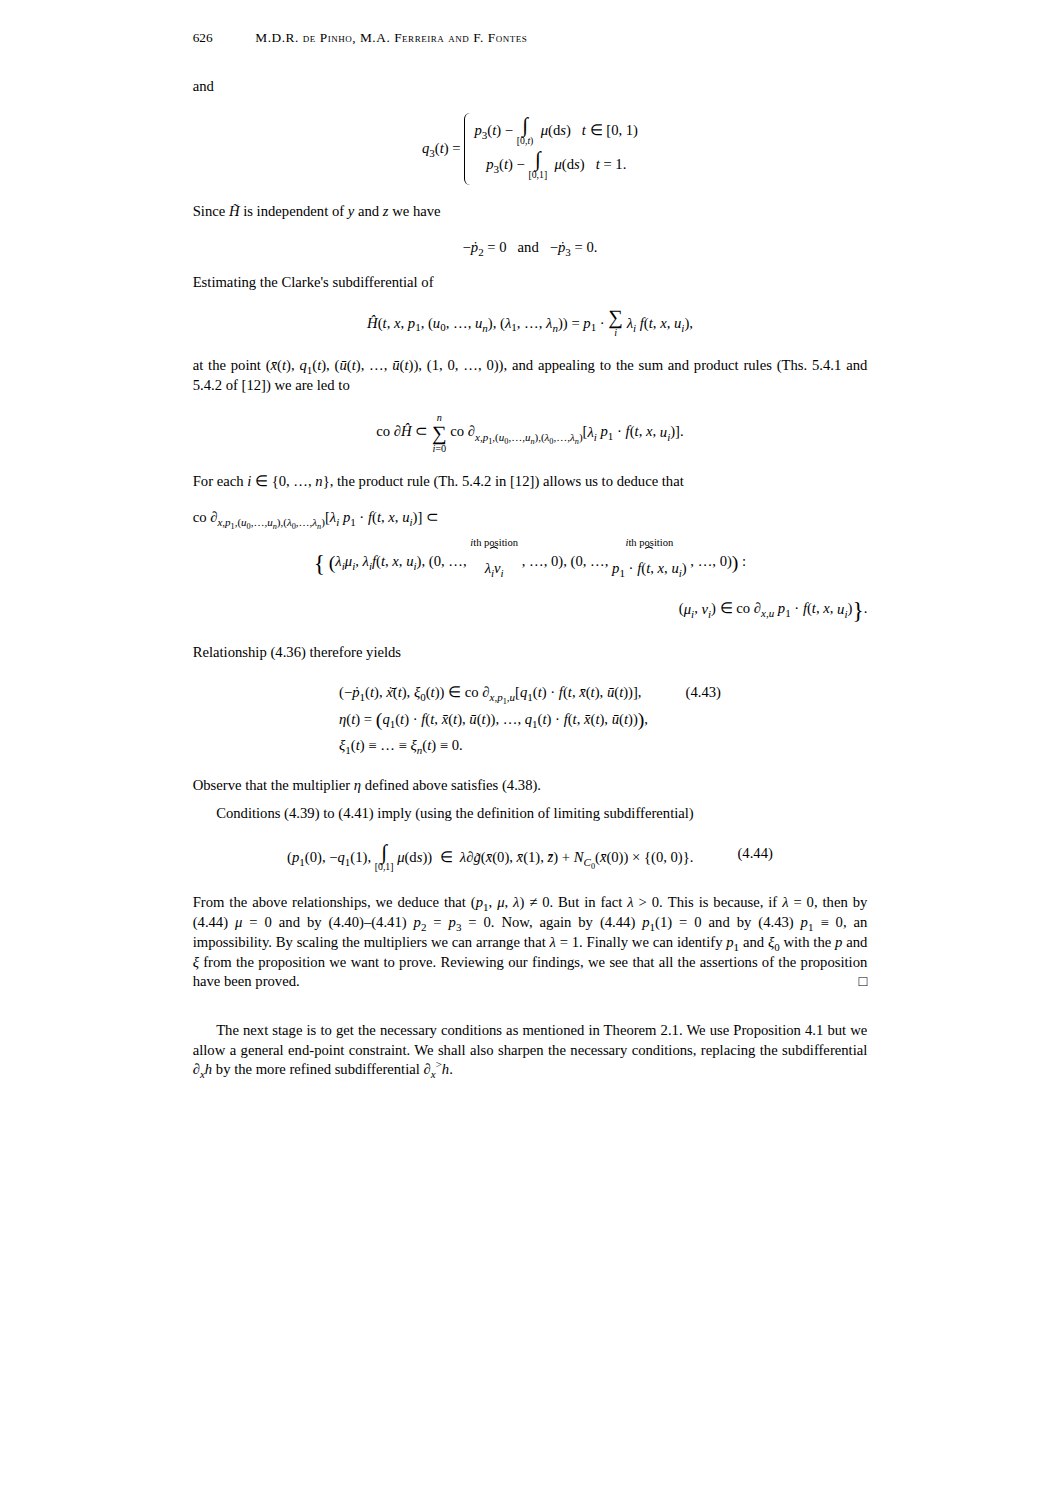626 M.D.R. de Pinho, M.A. Ferreira and F. Fontes
and
q3(t) = p3(t) − ∫[0,t) μ(ds) t ∈ [0, 1) p3(t) − ∫[0,1] μ(ds) t = 1.
Since H̃ is independent of y and z we have
−ṗ2 = 0 and −ṗ3 = 0.
Estimating the Clarke's subdifferential of
Ĥ(t, x, p1, (u0, …, un), (λ1, …, λn)) = p1 · ∑ i λi f(t, x, ui),
at the point (x̄(t), q1(t), (ū(t), …, ū(t)), (1, 0, …, 0)), and appealing to the sum and product rules (Ths. 5.4.1 and 5.4.2 of [12]) we are led to
co ∂Ĥ ⊂ n ∑ i=0 co ∂x,p1,(u0,…,un),(λ0,…,λn)[λi p1 · f(t, x, ui)].
For each i ∈ {0, …, n}, the product rule (Th. 5.4.2 in [12]) allows us to deduce that
co ∂x,p1,(u0,…,un),(λ0,…,λn)[λi p1 · f(t, x, ui)] ⊂
{ (λiμi, λi f(t, x, ui), (0, …, ith position ⏞ λiνi , …, 0), (0, …, ith position ⏞ p1 · f(t, x, ui) , …, 0)) :
(μi, νi) ∈ co ∂x,u p1 · f(t, x, ui)}.
Relationship (4.36) therefore yields
(−ṗ1(t), ẋ̄(t), ξ0(t)) ∈ co ∂x,p1,u[q1(t) · f(t, x̄(t), ū(t))], (4.43)
η(t) = (q1(t) · f(t, x̄(t), ū(t)), …, q1(t) · f(t, x̄(t), ū(t))),
ξ1(t) ≡ … ≡ ξn(t) ≡ 0.
Observe that the multiplier η defined above satisfies (4.38).
Conditions (4.39) to (4.41) imply (using the definition of limiting subdifferential)
(p1(0), −q1(1), ∫[0,1] μ(ds)) ∈ λ∂g̃(x̄(0), x̄(1), z̄) + NC0(x̄(0)) × {(0, 0)}. (4.44)
From the above relationships, we deduce that (p1, μ, λ) ≠ 0. But in fact λ > 0. This is because, if λ = 0, then by (4.44) μ = 0 and by (4.40)–(4.41) p2 = p3 = 0. Now, again by (4.44) p1(1) = 0 and by (4.43) p1 ≡ 0, an impossibility. By scaling the multipliers we can arrange that λ = 1. Finally we can identify p1 and ξ0 with the p and ξ from the proposition we want to prove. Reviewing our findings, we see that all the assertions of the proposition have been proved. □
The next stage is to get the necessary conditions as mentioned in Theorem 2.1. We use Proposition 4.1 but we allow a general end-point constraint. We shall also sharpen the necessary conditions, replacing the subdifferential ∂xh by the more refined subdifferential ∂x>h.